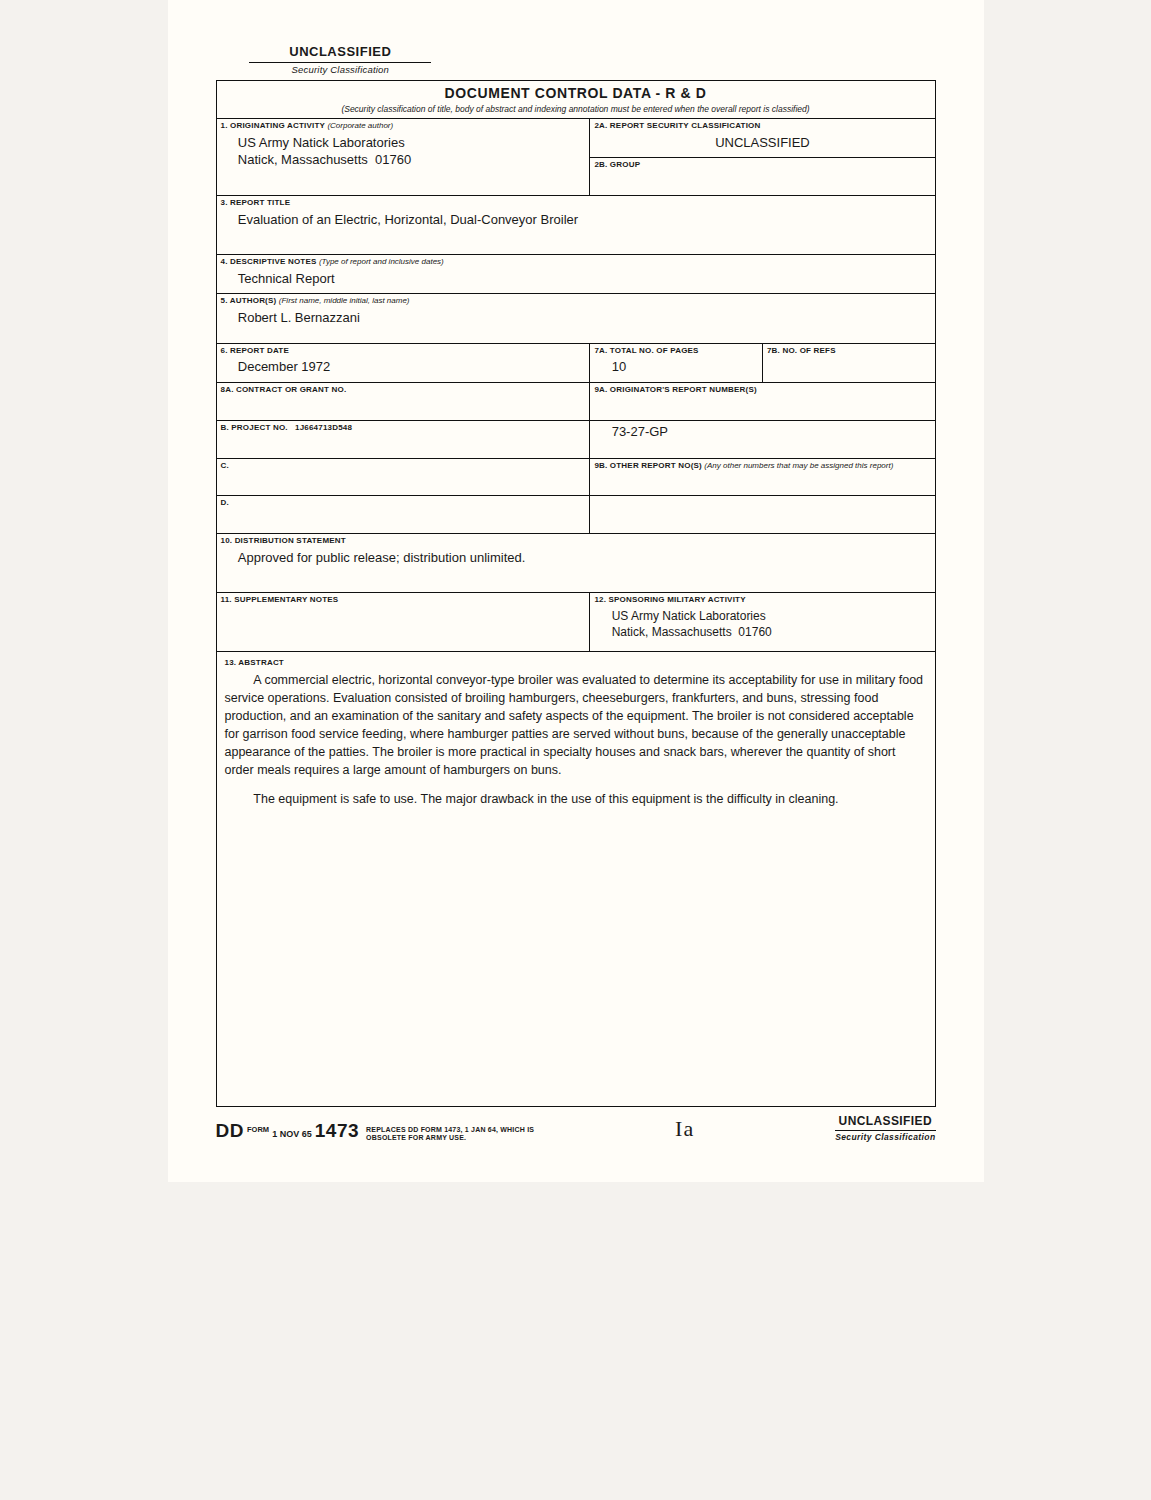UNCLASSIFIED
Security Classification
| DOCUMENT CONTROL DATA - R & D |
| (Security classification of title, body of abstract and indexing annotation must be entered when the overall report is classified) |
| 1. Originating Activity (Corporate author) US Army Natick Laboratories Natick, Massachusetts 01760 | 2a. Report Security Classification UNCLASSIFIED |
| 2b. Group |
| 3. Report Title Evaluation of an Electric, Horizontal, Dual-Conveyor Broiler |
| 4. Descriptive Notes (Type of report and inclusive dates) Technical Report |
| 5. Author(s) (First name, middle initial, last name) Robert L. Bernazzani |
| 6. Report Date December 1972 | 7a. Total No. of Pages 10 | 7b. No. of Refs |
| 8a. Contract or Grant No. | 9a. Originator's Report Number(s) |
| b. Project No. 1J664713D548 | 73-27-GP |
| c. | 9b. Other Report No(s) (Any other numbers that may be assigned this report) |
| d. | |
| 10. Distribution Statement Approved for public release; distribution unlimited. |
| 11. Supplementary Notes | 12. Sponsoring Military Activity US Army Natick Laboratories Natick, Massachusetts 01760 |
| 13. Abstract A commercial electric, horizontal conveyor-type broiler was evaluated to determine its acceptability for use in military food service operations. Evaluation consisted of broiling hamburgers, cheeseburgers, frankfurters, and buns, stressing food production, and an examination of the sanitary and safety aspects of the equipment. The broiler is not considered acceptable for garrison food service feeding, where hamburger patties are served without buns, because of the generally unacceptable appearance of the patties. The broiler is more practical in specialty houses and snack bars, wherever the quantity of short order meals requires a large amount of hamburgers on buns. The equipment is safe to use. The major drawback in the use of this equipment is the difficulty in cleaning. |
DD FORM 1 NOV 65 1473 Replaces DD Form 1473, 1 Jan 64, which is
obsolete for Army use.
Ia
UNCLASSIFIED
Security Classification